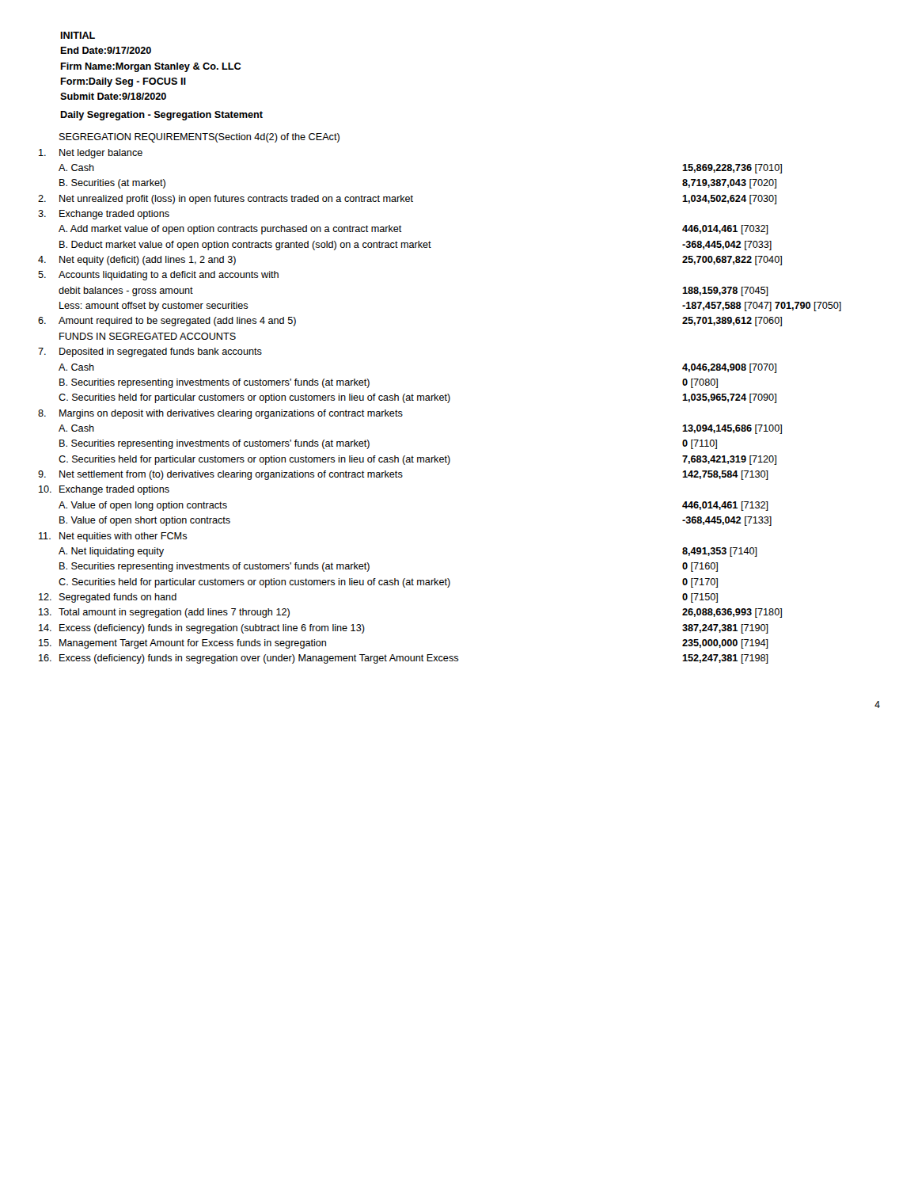INITIAL
End Date:9/17/2020
Firm Name:Morgan Stanley & Co. LLC
Form:Daily Seg - FOCUS II
Submit Date:9/18/2020
Daily Segregation - Segregation Statement
| | SEGREGATION REQUIREMENTS(Section 4d(2) of the CEAct) | |
| 1. | Net ledger balance | |
| | A. Cash | 15,869,228,736 [7010] |
| | B. Securities (at market) | 8,719,387,043 [7020] |
| 2. | Net unrealized profit (loss) in open futures contracts traded on a contract market | 1,034,502,624 [7030] |
| 3. | Exchange traded options | |
| | A. Add market value of open option contracts purchased on a contract market | 446,014,461 [7032] |
| | B. Deduct market value of open option contracts granted (sold) on a contract market | -368,445,042 [7033] |
| 4. | Net equity (deficit) (add lines 1, 2 and 3) | 25,700,687,822 [7040] |
| 5. | Accounts liquidating to a deficit and accounts with | |
| | debit balances - gross amount | 188,159,378 [7045] |
| | Less: amount offset by customer securities | -187,457,588 [7047] 701,790 [7050] |
| 6. | Amount required to be segregated (add lines 4 and 5) | 25,701,389,612 [7060] |
| | FUNDS IN SEGREGATED ACCOUNTS | |
| 7. | Deposited in segregated funds bank accounts | |
| | A. Cash | 4,046,284,908 [7070] |
| | B. Securities representing investments of customers' funds (at market) | 0 [7080] |
| | C. Securities held for particular customers or option customers in lieu of cash (at market) | 1,035,965,724 [7090] |
| 8. | Margins on deposit with derivatives clearing organizations of contract markets | |
| | A. Cash | 13,094,145,686 [7100] |
| | B. Securities representing investments of customers' funds (at market) | 0 [7110] |
| | C. Securities held for particular customers or option customers in lieu of cash (at market) | 7,683,421,319 [7120] |
| 9. | Net settlement from (to) derivatives clearing organizations of contract markets | 142,758,584 [7130] |
| 10. | Exchange traded options | |
| | A. Value of open long option contracts | 446,014,461 [7132] |
| | B. Value of open short option contracts | -368,445,042 [7133] |
| 11. | Net equities with other FCMs | |
| | A. Net liquidating equity | 8,491,353 [7140] |
| | B. Securities representing investments of customers' funds (at market) | 0 [7160] |
| | C. Securities held for particular customers or option customers in lieu of cash (at market) | 0 [7170] |
| 12. | Segregated funds on hand | 0 [7150] |
| 13. | Total amount in segregation (add lines 7 through 12) | 26,088,636,993 [7180] |
| 14. | Excess (deficiency) funds in segregation (subtract line 6 from line 13) | 387,247,381 [7190] |
| 15. | Management Target Amount for Excess funds in segregation | 235,000,000 [7194] |
| 16. | Excess (deficiency) funds in segregation over (under) Management Target Amount Excess | 152,247,381 [7198] |
4